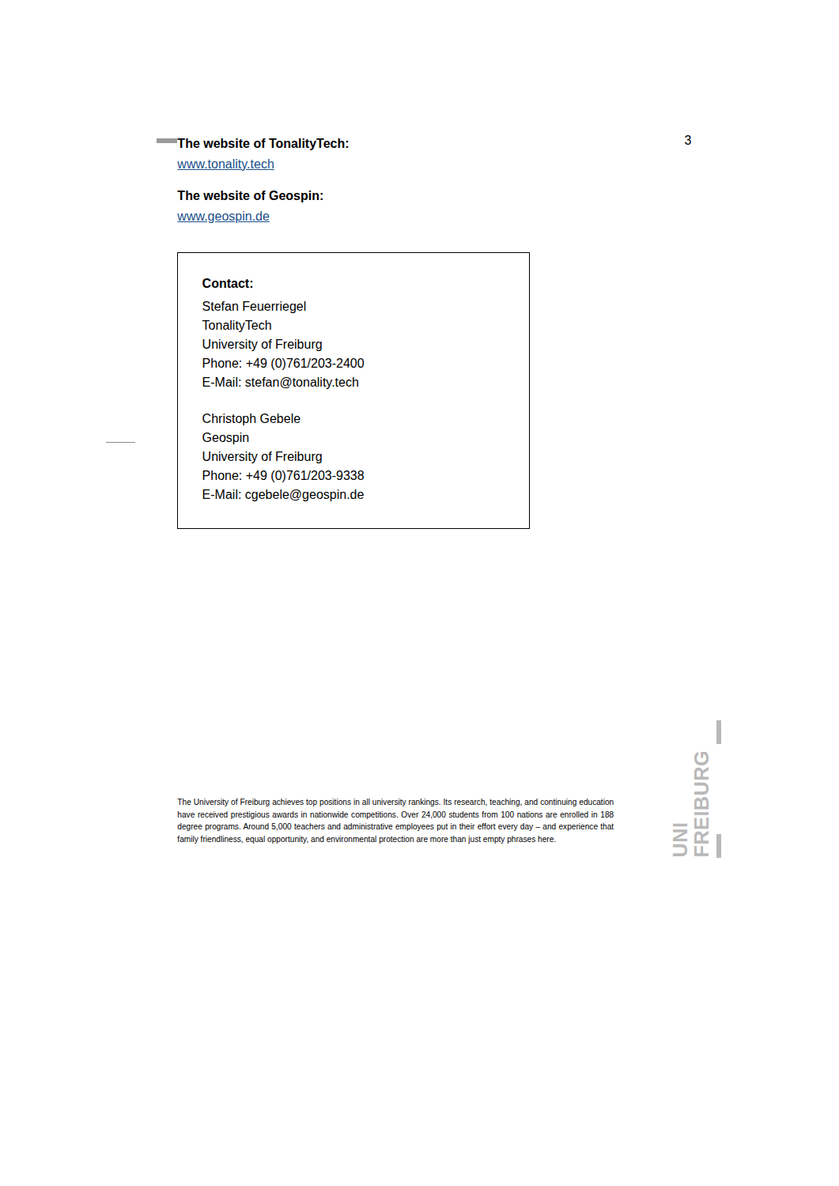3
The website of TonalityTech:
www.tonality.tech
The website of Geospin:
www.geospin.de
Contact:
Stefan Feuerriegel
TonalityTech
University of Freiburg
Phone: +49 (0)761/203-2400
E-Mail: stefan@tonality.tech
Christoph Gebele
Geospin
University of Freiburg
Phone: +49 (0)761/203-9338
E-Mail: cgebele@geospin.de
The University of Freiburg achieves top positions in all university rankings. Its research, teaching, and continuing education have received prestigious awards in nationwide competitions. Over 24,000 students from 100 nations are enrolled in 188 degree programs. Around 5,000 teachers and administrative employees put in their effort every day – and experience that family friendliness, equal opportunity, and environmental protection are more than just empty phrases here.
UNI
FREIBURG